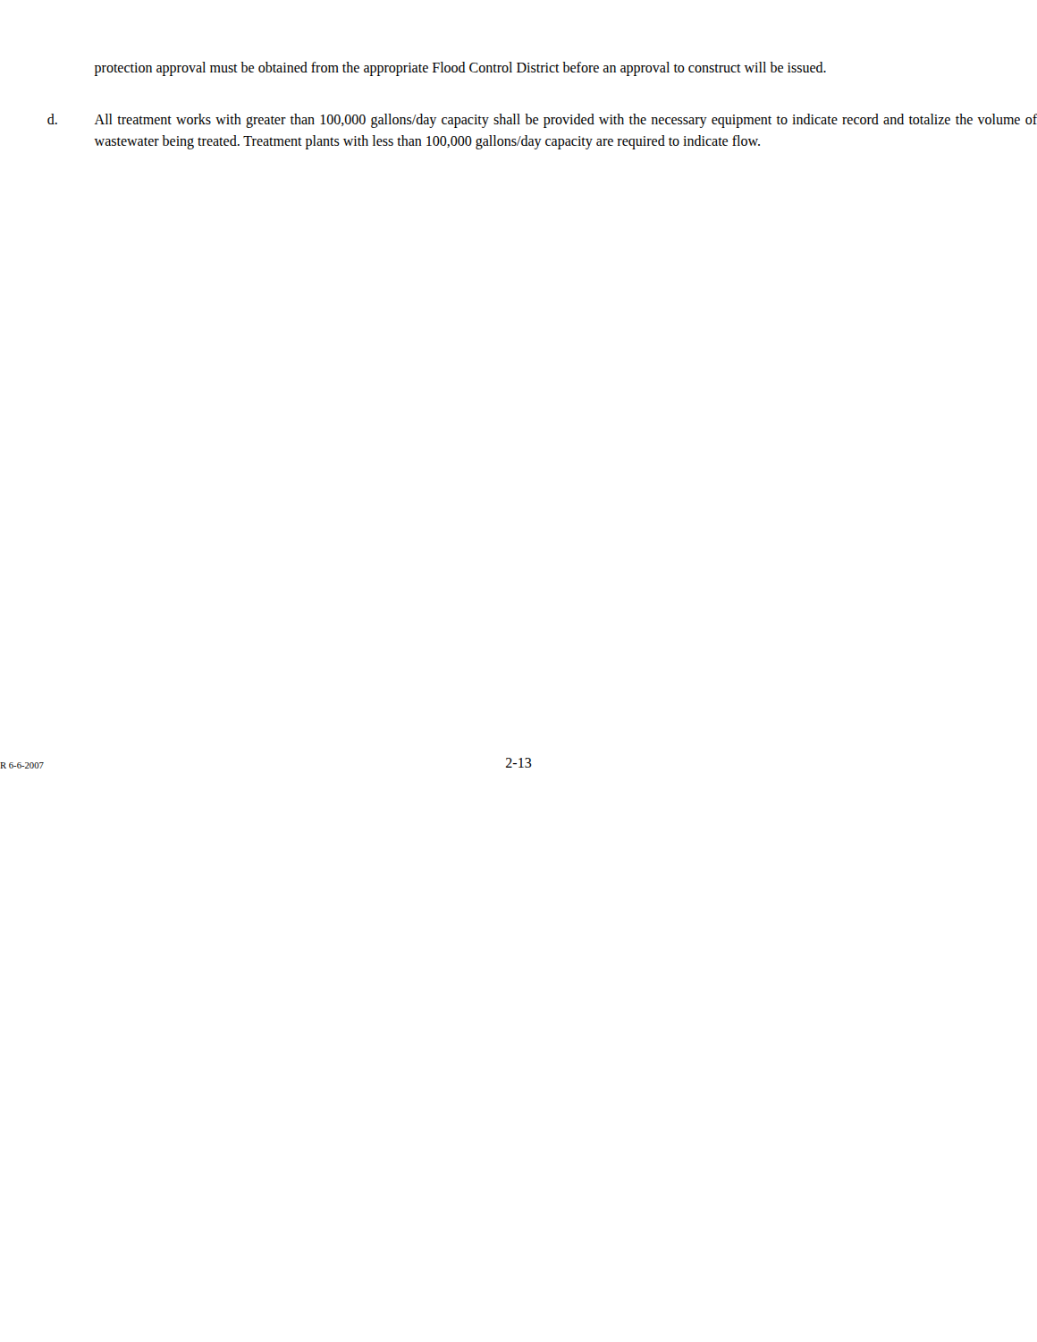protection approval must be obtained from the appropriate Flood Control District before an approval to construct will be issued.
d.
All treatment works with greater than 100,000 gallons/day capacity shall be provided with the necessary equipment to indicate record and totalize the volume of wastewater being treated. Treatment plants with less than 100,000 gallons/day capacity are required to indicate flow.
2-13
R 6-6-2007